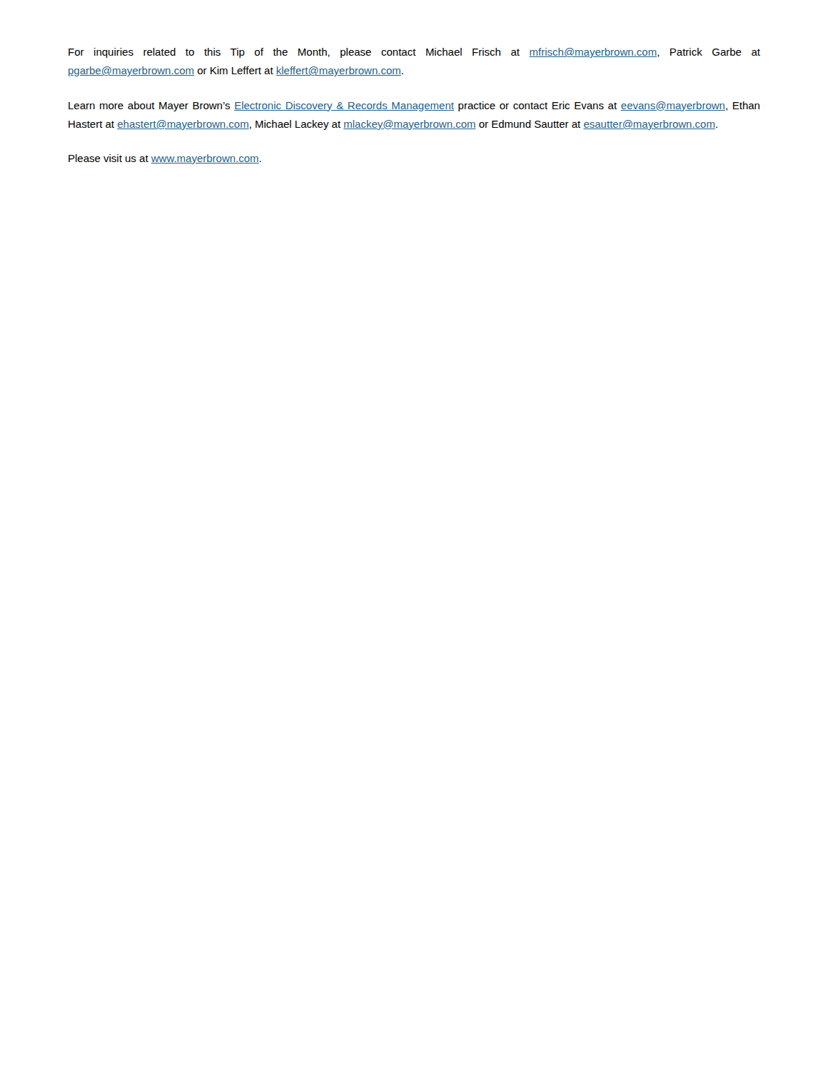For inquiries related to this Tip of the Month, please contact Michael Frisch at mfrisch@mayerbrown.com, Patrick Garbe at pgarbe@mayerbrown.com or Kim Leffert at kleffert@mayerbrown.com.
Learn more about Mayer Brown’s Electronic Discovery & Records Management practice or contact Eric Evans at eevans@mayerbrown, Ethan Hastert at ehastert@mayerbrown.com, Michael Lackey at mlackey@mayerbrown.com or Edmund Sautter at esautter@mayerbrown.com.
Please visit us at www.mayerbrown.com.